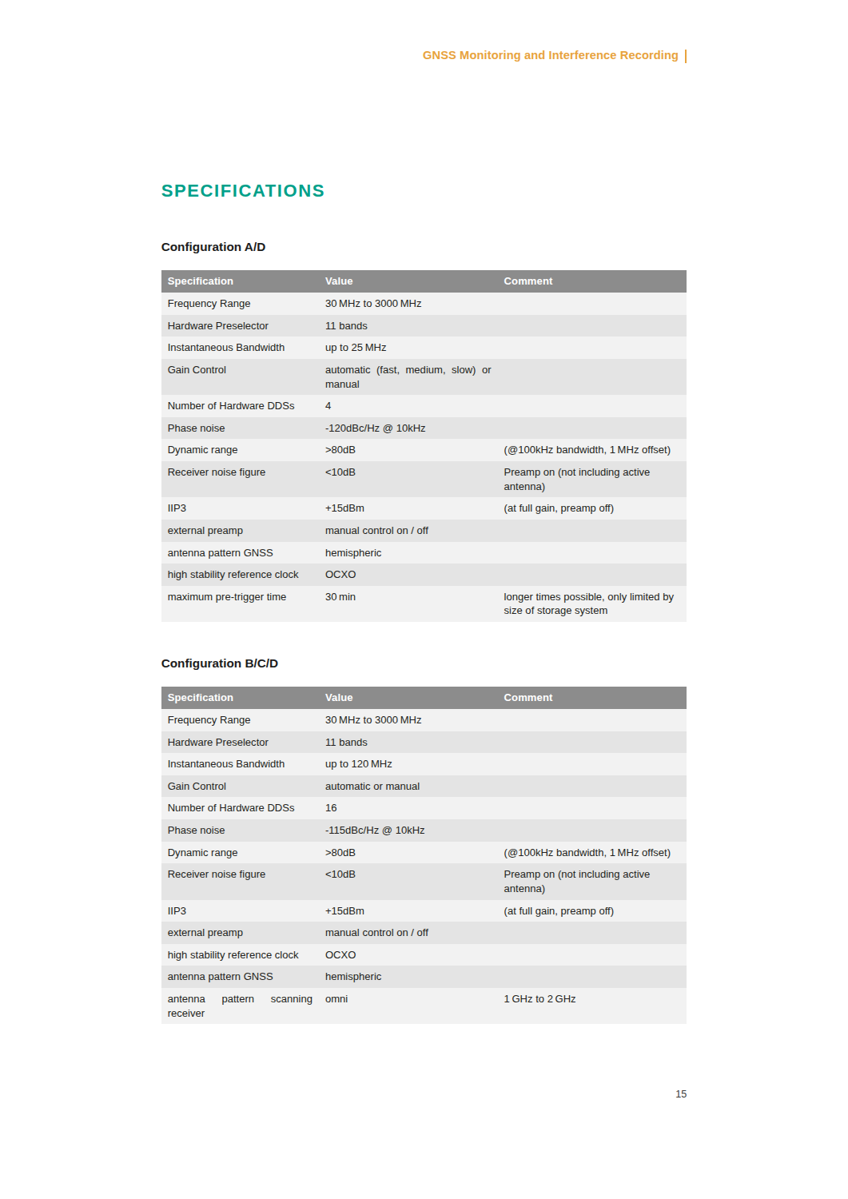GNSS Monitoring and Interference Recording
Specifications
Configuration A/D
| Specification | Value | Comment |
| --- | --- | --- |
| Frequency Range | 30 MHz to 3000 MHz | |
| Hardware Preselector | 11 bands | |
| Instantaneous Bandwidth | up to 25 MHz | |
| Gain Control | automatic (fast, medium, slow) or manual | |
| Number of Hardware DDSs | 4 | |
| Phase noise | -120dBc/Hz @ 10kHz | |
| Dynamic range | >80dB | (@100kHz bandwidth, 1 MHz offset) |
| Receiver noise figure | <10dB | Preamp on (not including active antenna) |
| IIP3 | +15dBm | (at full gain, preamp off) |
| external preamp | manual control on / off | |
| antenna pattern GNSS | hemispheric | |
| high stability reference clock | OCXO | |
| maximum pre-trigger time | 30 min | longer times possible, only limited by size of storage system |
Configuration B/C/D
| Specification | Value | Comment |
| --- | --- | --- |
| Frequency Range | 30 MHz to 3000 MHz | |
| Hardware Preselector | 11 bands | |
| Instantaneous Bandwidth | up to 120 MHz | |
| Gain Control | automatic or manual | |
| Number of Hardware DDSs | 16 | |
| Phase noise | -115dBc/Hz @ 10kHz | |
| Dynamic range | >80dB | (@100kHz bandwidth, 1 MHz offset) |
| Receiver noise figure | <10dB | Preamp on (not including active antenna) |
| IIP3 | +15dBm | (at full gain, preamp off) |
| external preamp | manual control on / off | |
| high stability reference clock | OCXO | |
| antenna pattern GNSS | hemispheric | |
| antenna pattern scanning receiver | omni | 1 GHz to 2 GHz |
15